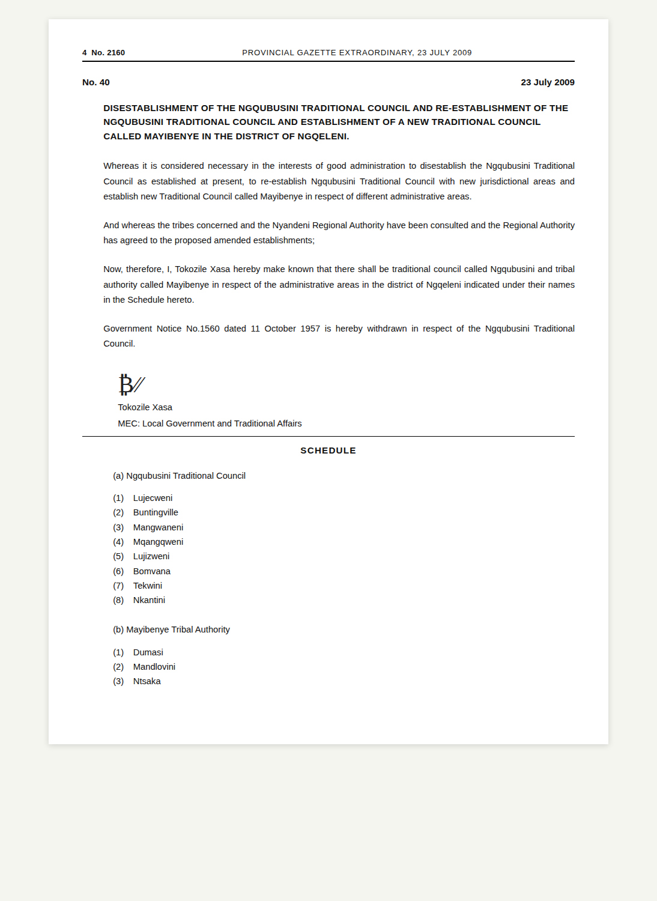4 No. 2160 PROVINCIAL GAZETTE EXTRAORDINARY, 23 JULY 2009
No. 40 23 July 2009
Disestablishment of the Ngqubusini Traditional Council and re-establishment of the Ngqubusini Traditional Council and establishment of a new Traditional Council called Mayibenye in the district of Ngqeleni.
Whereas it is considered necessary in the interests of good administration to disestablish the Ngqubusini Traditional Council as established at present, to re-establish Ngqubusini Traditional Council with new jurisdictional areas and establish new Traditional Council called Mayibenye in respect of different administrative areas.
And whereas the tribes concerned and the Nyandeni Regional Authority have been consulted and the Regional Authority has agreed to the proposed amended establishments;
Now, therefore, I, Tokozile Xasa hereby make known that there shall be traditional council called Ngqubusini and tribal authority called Mayibenye in respect of the administrative areas in the district of Ngqeleni indicated under their names in the Schedule hereto.
Government Notice No.1560 dated 11 October 1957 is hereby withdrawn in respect of the Ngqubusini Traditional Council.
₿⁄⁄
Tokozile Xasa
MEC: Local Government and Traditional Affairs
SCHEDULE
(a) Ngqubusini Traditional Council
(1) Lujecweni
(2) Buntingville
(3) Mangwaneni
(4) Mqangqweni
(5) Lujizweni
(6) Bomvana
(7) Tekwini
(8) Nkantini
(b) Mayibenye Tribal Authority
(1) Dumasi
(2) Mandlovini
(3) Ntsaka